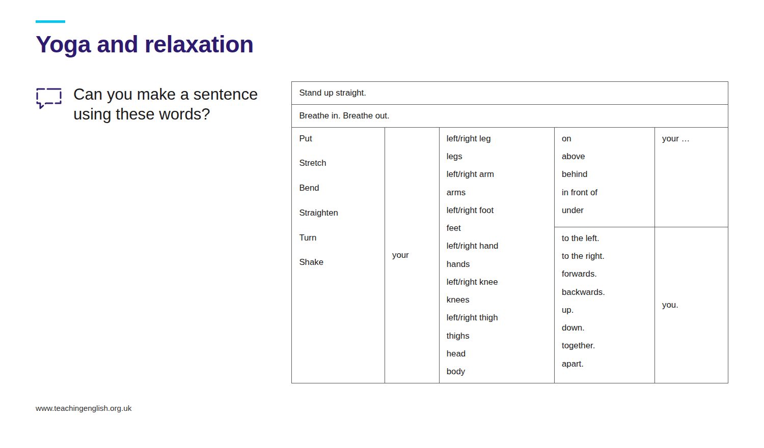Yoga and relaxation
Can you make a sentence using these words?
| Stand up straight. |
| Breathe in. Breathe out. |
| Put Stretch Bend Straighten Turn Shake | your | left/right leg legs left/right arm arms left/right foot feet left/right hand hands left/right knee knees left/right thigh thighs head body | on above behind in front of under | your … |
| to the left. to the right. forwards. backwards. up. down. together. apart. | you. |
www.teachingenglish.org.uk